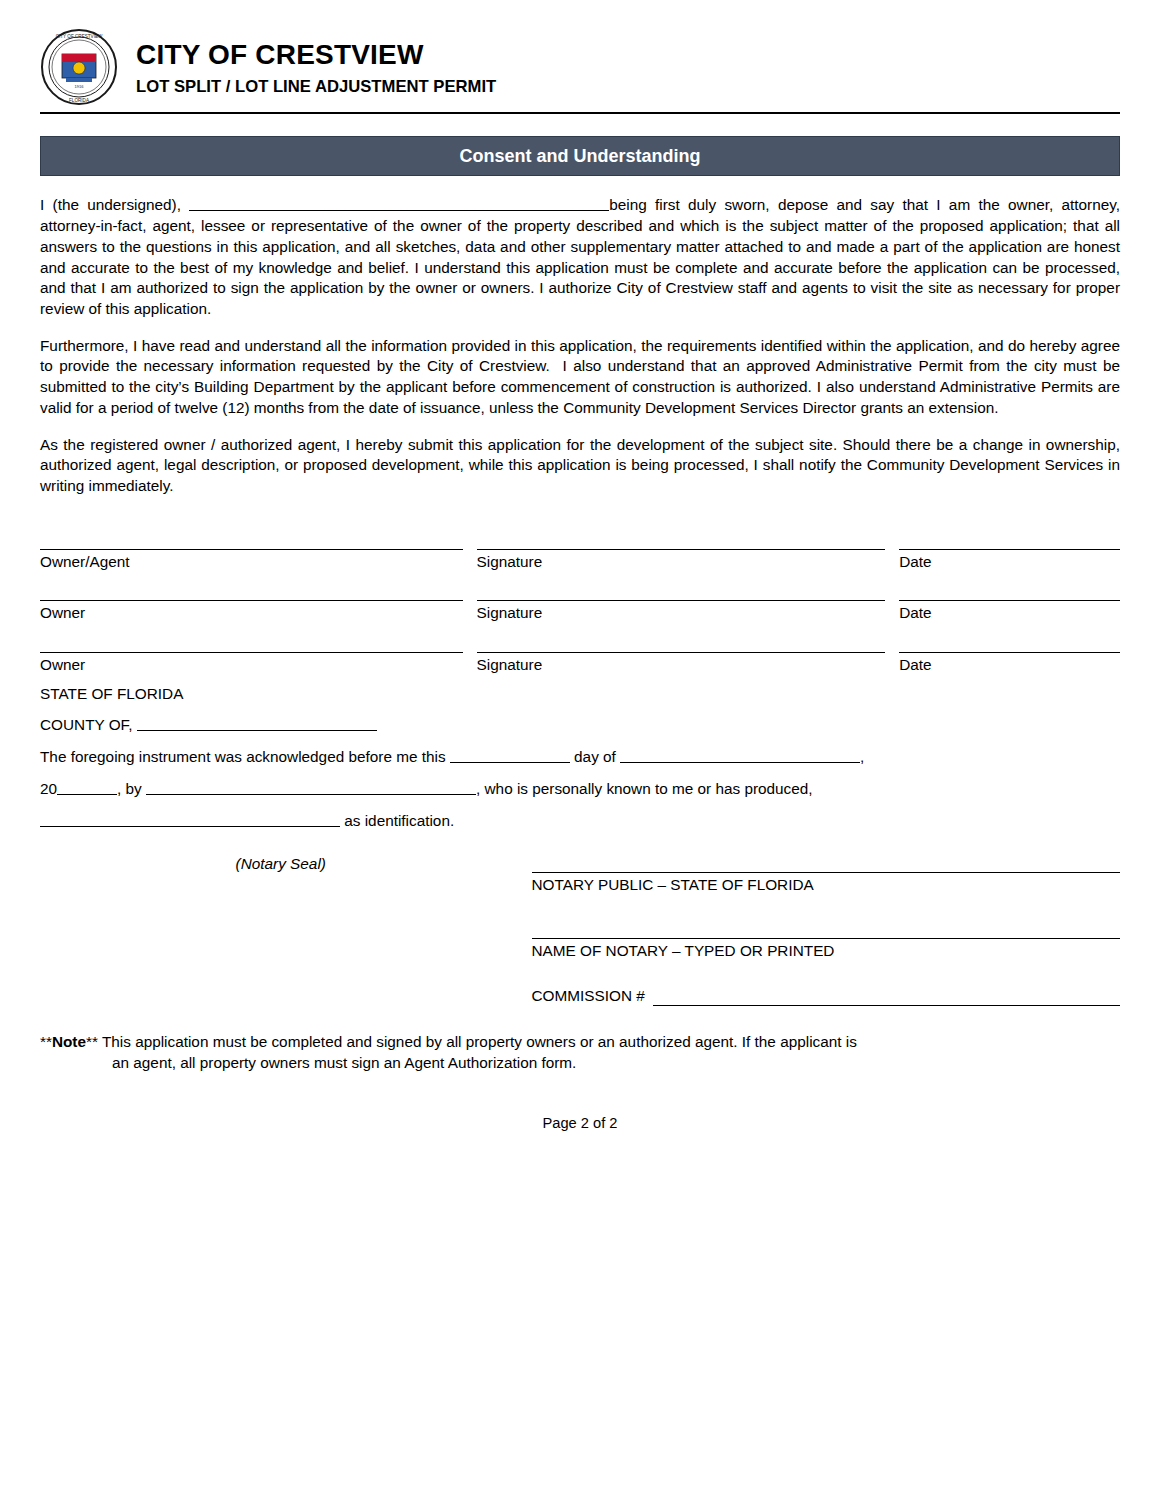CITY OF CRESTVIEW FLORIDA 1916
CITY OF CRESTVIEW
LOT SPLIT / LOT LINE ADJUSTMENT PERMIT
Consent and Understanding
I (the undersigned), being first duly sworn, depose and say that I am the owner, attorney, attorney-in-fact, agent, lessee or representative of the owner of the property described and which is the subject matter of the proposed application; that all answers to the questions in this application, and all sketches, data and other supplementary matter attached to and made a part of the application are honest and accurate to the best of my knowledge and belief. I understand this application must be complete and accurate before the application can be processed, and that I am authorized to sign the application by the owner or owners. I authorize City of Crestview staff and agents to visit the site as necessary for proper review of this application.
Furthermore, I have read and understand all the information provided in this application, the requirements identified within the application, and do hereby agree to provide the necessary information requested by the City of Crestview. I also understand that an approved Administrative Permit from the city must be submitted to the city’s Building Department by the applicant before commencement of construction is authorized. I also understand Administrative Permits are valid for a period of twelve (12) months from the date of issuance, unless the Community Development Services Director grants an extension.
As the registered owner / authorized agent, I hereby submit this application for the development of the subject site. Should there be a change in ownership, authorized agent, legal description, or proposed development, while this application is being processed, I shall notify the Community Development Services in writing immediately.
| Owner/Agent | Signature | Date |
| Owner | Signature | Date |
| Owner | Signature | Date |
STATE OF FLORIDA
COUNTY OF,
The foregoing instrument was acknowledged before me this day of ,
20 , by , who is personally known to me or has produced,
as identification.
(Notary Seal)
NOTARY PUBLIC – STATE OF FLORIDA
NAME OF NOTARY – TYPED OR PRINTED
COMMISSION #
**Note** This application must be completed and signed by all property owners or an authorized agent. If the applicant is an agent, all property owners must sign an Agent Authorization form.
Page 2 of 2